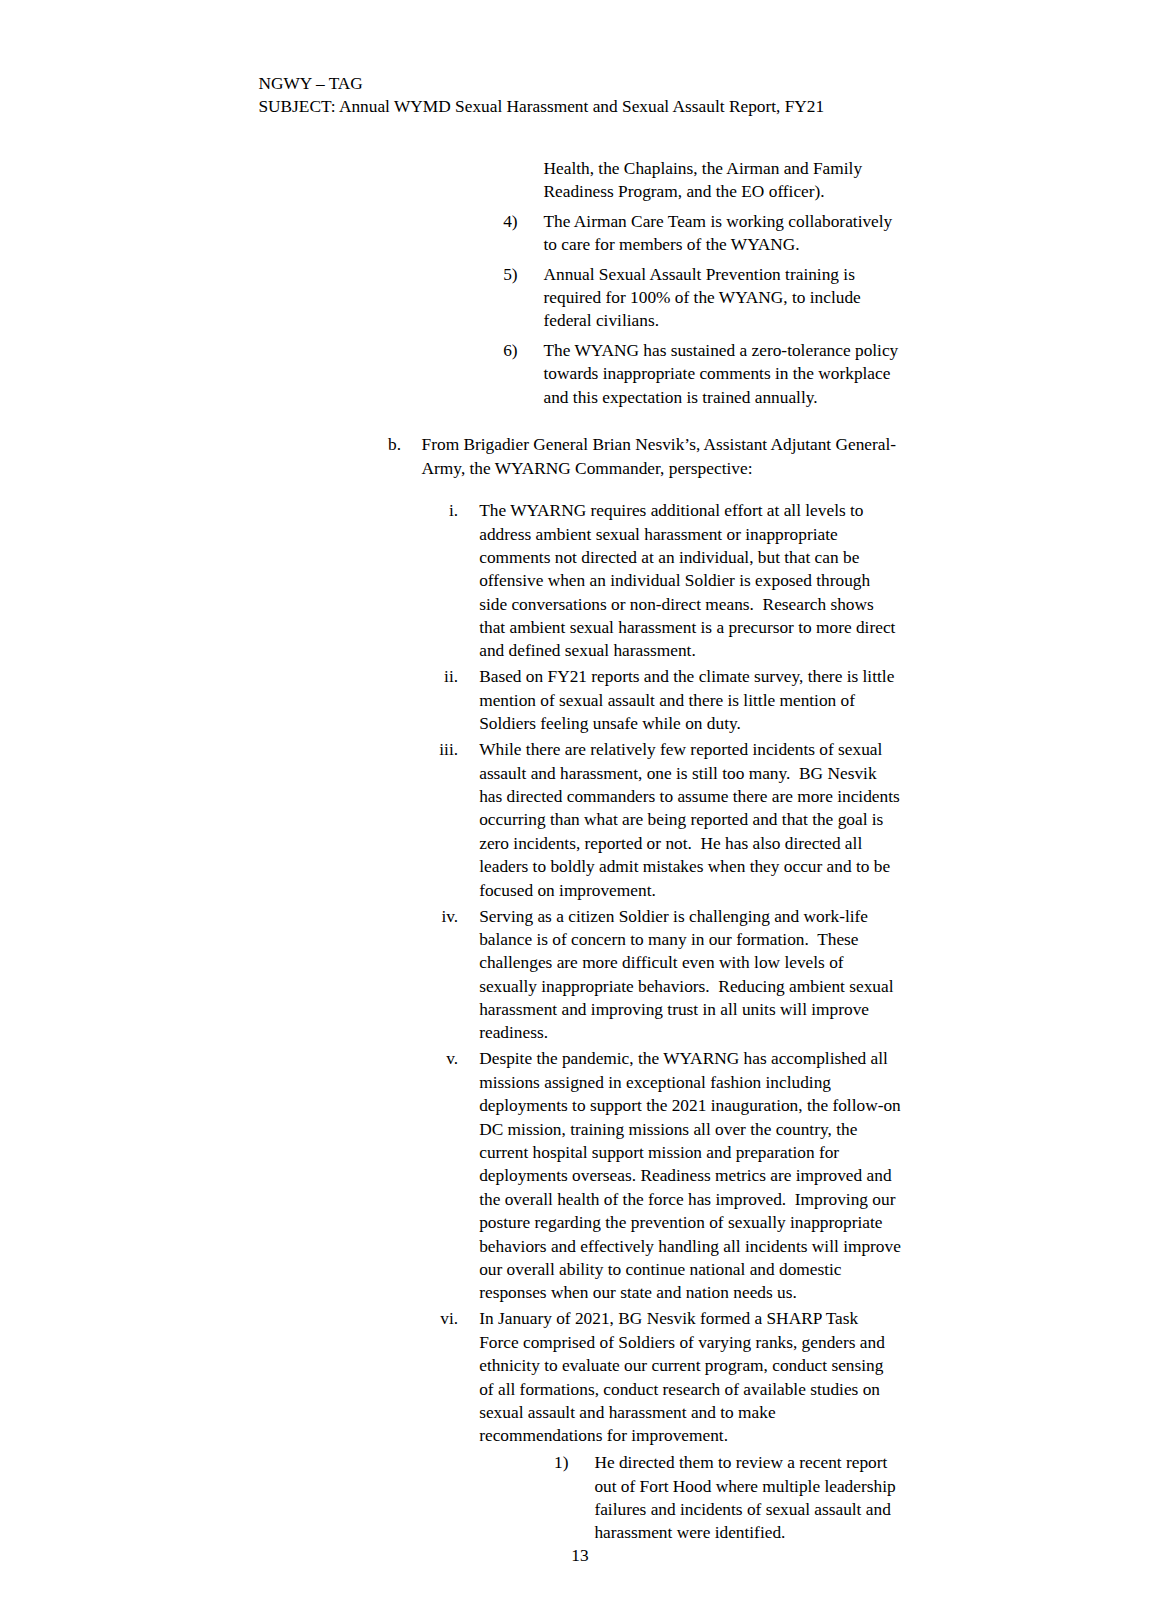NGWY – TAG
SUBJECT: Annual WYMD Sexual Harassment and Sexual Assault Report, FY21
Health, the Chaplains, the Airman and Family Readiness Program, and the EO officer).
4) The Airman Care Team is working collaboratively to care for members of the WYANG.
5) Annual Sexual Assault Prevention training is required for 100% of the WYANG, to include federal civilians.
6) The WYANG has sustained a zero-tolerance policy towards inappropriate comments in the workplace and this expectation is trained annually.
b. From Brigadier General Brian Nesvik’s, Assistant Adjutant General-Army, the WYARNG Commander, perspective:
i. The WYARNG requires additional effort at all levels to address ambient sexual harassment or inappropriate comments not directed at an individual, but that can be offensive when an individual Soldier is exposed through side conversations or non-direct means. Research shows that ambient sexual harassment is a precursor to more direct and defined sexual harassment.
ii. Based on FY21 reports and the climate survey, there is little mention of sexual assault and there is little mention of Soldiers feeling unsafe while on duty.
iii. While there are relatively few reported incidents of sexual assault and harassment, one is still too many. BG Nesvik has directed commanders to assume there are more incidents occurring than what are being reported and that the goal is zero incidents, reported or not. He has also directed all leaders to boldly admit mistakes when they occur and to be focused on improvement.
iv. Serving as a citizen Soldier is challenging and work-life balance is of concern to many in our formation. These challenges are more difficult even with low levels of sexually inappropriate behaviors. Reducing ambient sexual harassment and improving trust in all units will improve readiness.
v. Despite the pandemic, the WYARNG has accomplished all missions assigned in exceptional fashion including deployments to support the 2021 inauguration, the follow-on DC mission, training missions all over the country, the current hospital support mission and preparation for deployments overseas. Readiness metrics are improved and the overall health of the force has improved. Improving our posture regarding the prevention of sexually inappropriate behaviors and effectively handling all incidents will improve our overall ability to continue national and domestic responses when our state and nation needs us.
vi. In January of 2021, BG Nesvik formed a SHARP Task Force comprised of Soldiers of varying ranks, genders and ethnicity to evaluate our current program, conduct sensing of all formations, conduct research of available studies on sexual assault and harassment and to make recommendations for improvement.
1) He directed them to review a recent report out of Fort Hood where multiple leadership failures and incidents of sexual assault and harassment were identified.
13